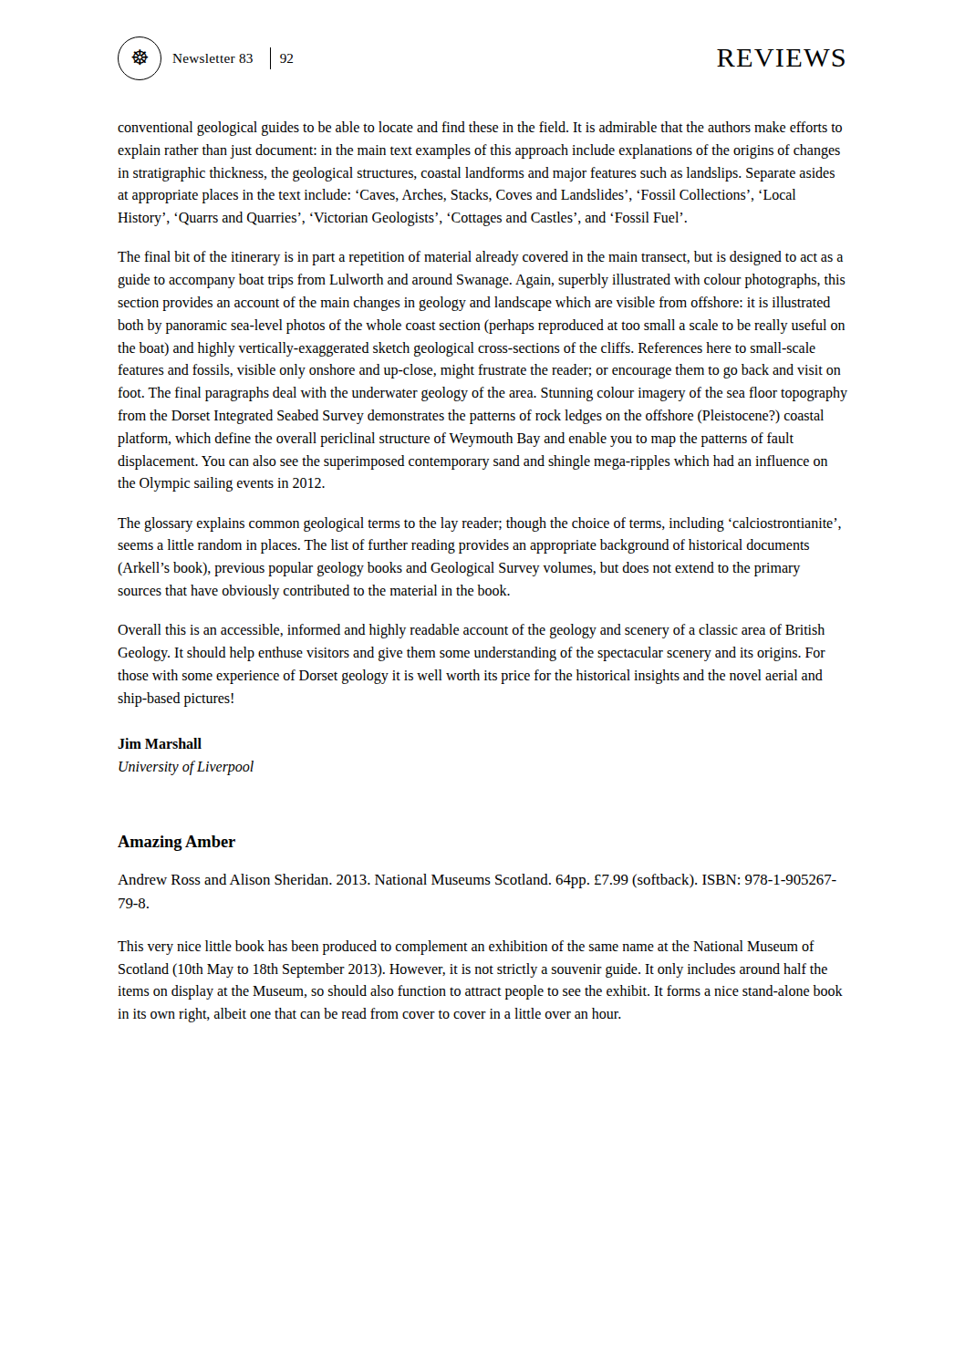☸
Newsletter 83 92
REVIEWS
conventional geological guides to be able to locate and find these in the field. It is admirable that the authors make efforts to explain rather than just document: in the main text examples of this approach include explanations of the origins of changes in stratigraphic thickness, the geological structures, coastal landforms and major features such as landslips. Separate asides at appropriate places in the text include: ‘Caves, Arches, Stacks, Coves and Landslides’, ‘Fossil Collections’, ‘Local History’, ‘Quarrs and Quarries’, ‘Victorian Geologists’, ‘Cottages and Castles’, and ‘Fossil Fuel’.
The final bit of the itinerary is in part a repetition of material already covered in the main transect, but is designed to act as a guide to accompany boat trips from Lulworth and around Swanage. Again, superbly illustrated with colour photographs, this section provides an account of the main changes in geology and landscape which are visible from offshore: it is illustrated both by panoramic sea-level photos of the whole coast section (perhaps reproduced at too small a scale to be really useful on the boat) and highly vertically-exaggerated sketch geological cross-sections of the cliffs. References here to small-scale features and fossils, visible only onshore and up-close, might frustrate the reader; or encourage them to go back and visit on foot. The final paragraphs deal with the underwater geology of the area. Stunning colour imagery of the sea floor topography from the Dorset Integrated Seabed Survey demonstrates the patterns of rock ledges on the offshore (Pleistocene?) coastal platform, which define the overall periclinal structure of Weymouth Bay and enable you to map the patterns of fault displacement. You can also see the superimposed contemporary sand and shingle mega-ripples which had an influence on the Olympic sailing events in 2012.
The glossary explains common geological terms to the lay reader; though the choice of terms, including ‘calciostrontianite’, seems a little random in places. The list of further reading provides an appropriate background of historical documents (Arkell’s book), previous popular geology books and Geological Survey volumes, but does not extend to the primary sources that have obviously contributed to the material in the book.
Overall this is an accessible, informed and highly readable account of the geology and scenery of a classic area of British Geology. It should help enthuse visitors and give them some understanding of the spectacular scenery and its origins. For those with some experience of Dorset geology it is well worth its price for the historical insights and the novel aerial and ship-based pictures!
Jim Marshall
University of Liverpool
Amazing Amber
Andrew Ross and Alison Sheridan. 2013. National Museums Scotland. 64pp. £7.99 (softback). ISBN: 978-1-905267-79-8.
This very nice little book has been produced to complement an exhibition of the same name at the National Museum of Scotland (10th May to 18th September 2013). However, it is not strictly a souvenir guide. It only includes around half the items on display at the Museum, so should also function to attract people to see the exhibit. It forms a nice stand-alone book in its own right, albeit one that can be read from cover to cover in a little over an hour.